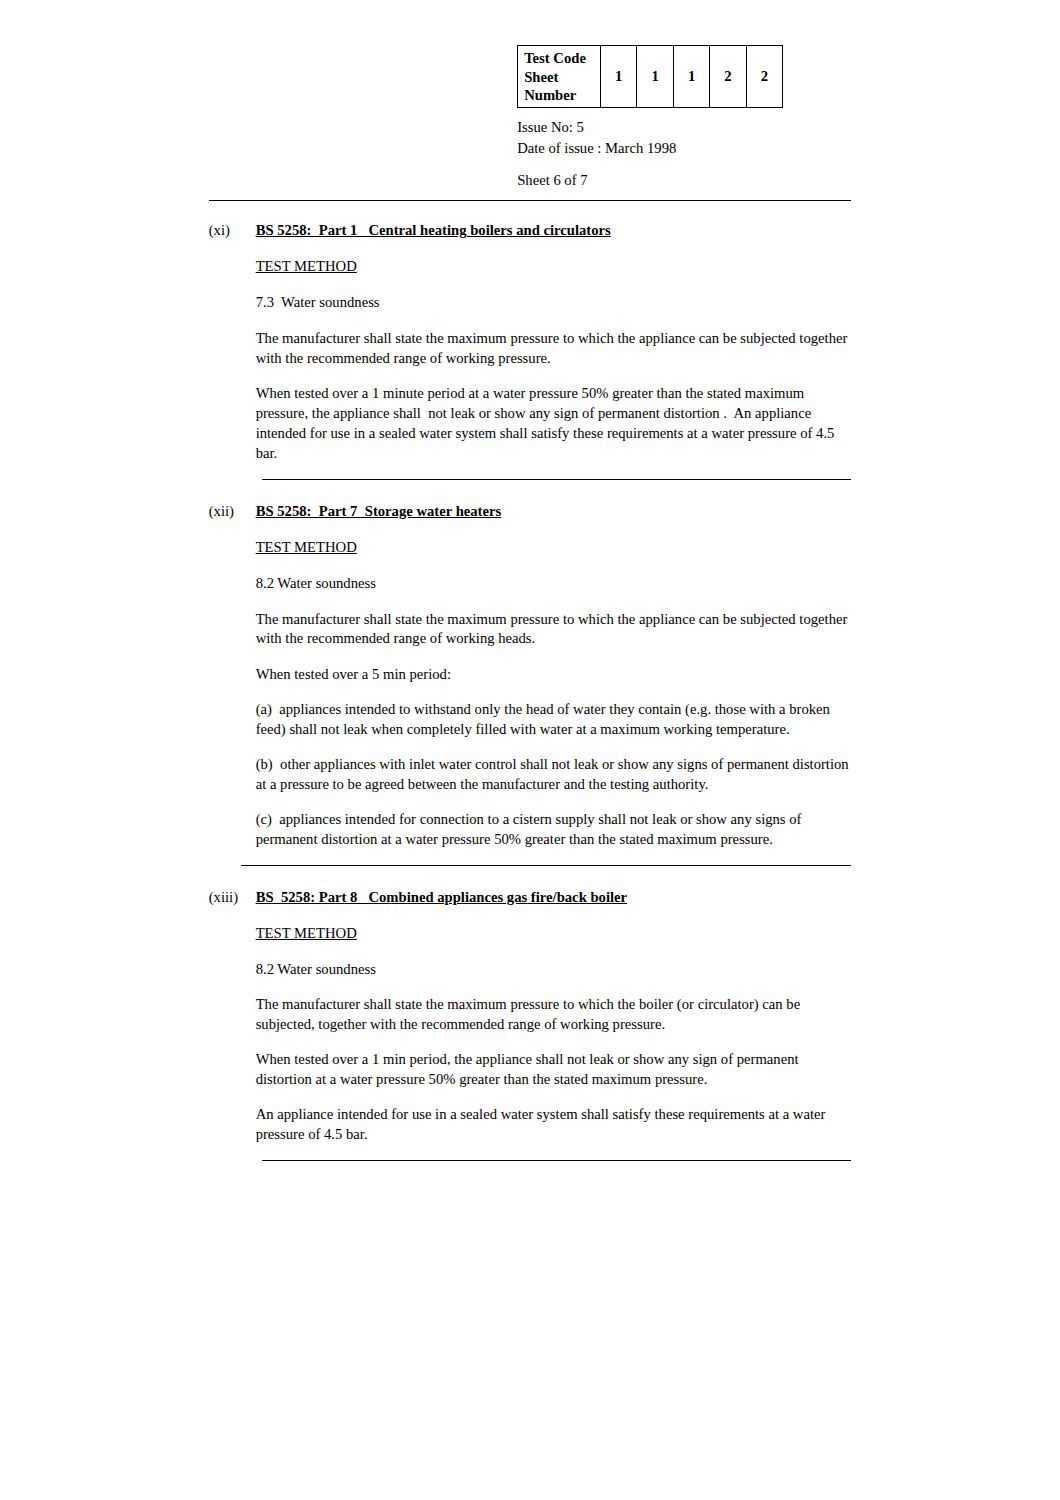| Test Code Sheet Number | 1 | 1 | 1 | 2 | 2 |
Issue No: 5
Date of issue : March 1998
Sheet 6 of 7
(xi) BS 5258: Part 1 Central heating boilers and circulators
TEST METHOD
7.3 Water soundness
The manufacturer shall state the maximum pressure to which the appliance can be subjected together with the recommended range of working pressure.
When tested over a 1 minute period at a water pressure 50% greater than the stated maximum pressure, the appliance shall not leak or show any sign of permanent distortion . An appliance intended for use in a sealed water system shall satisfy these requirements at a water pressure of 4.5 bar.
(xii) BS 5258: Part 7 Storage water heaters
TEST METHOD
8.2 Water soundness
The manufacturer shall state the maximum pressure to which the appliance can be subjected together with the recommended range of working heads.
When tested over a 5 min period:
(a) appliances intended to withstand only the head of water they contain (e.g. those with a broken feed) shall not leak when completely filled with water at a maximum working temperature.
(b) other appliances with inlet water control shall not leak or show any signs of permanent distortion at a pressure to be agreed between the manufacturer and the testing authority.
(c) appliances intended for connection to a cistern supply shall not leak or show any signs of permanent distortion at a water pressure 50% greater than the stated maximum pressure.
(xiii) BS 5258: Part 8 Combined appliances gas fire/back boiler
TEST METHOD
8.2 Water soundness
The manufacturer shall state the maximum pressure to which the boiler (or circulator) can be subjected, together with the recommended range of working pressure.
When tested over a 1 min period, the appliance shall not leak or show any sign of permanent distortion at a water pressure 50% greater than the stated maximum pressure.
An appliance intended for use in a sealed water system shall satisfy these requirements at a water pressure of 4.5 bar.